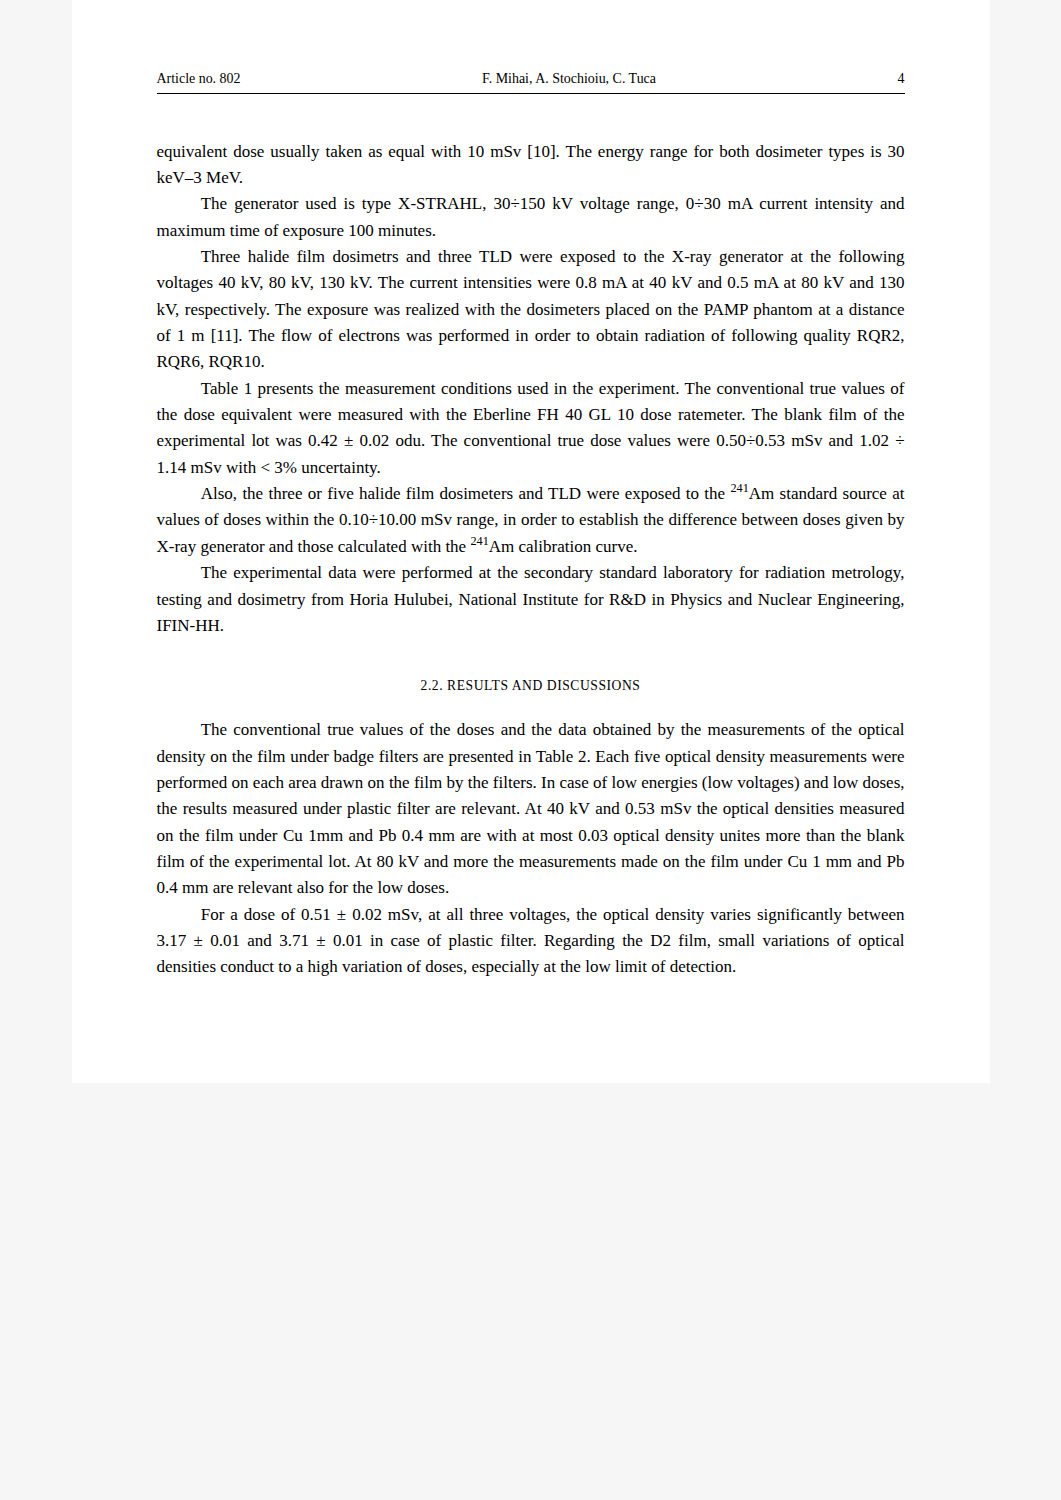Article no. 802 F. Mihai, A. Stochioiu, C. Tuca 4
equivalent dose usually taken as equal with 10 mSv [10]. The energy range for both dosimeter types is 30 keV–3 MeV.
The generator used is type X-STRAHL, 30÷150 kV voltage range, 0÷30 mA current intensity and maximum time of exposure 100 minutes.
Three halide film dosimetrs and three TLD were exposed to the X-ray generator at the following voltages 40 kV, 80 kV, 130 kV. The current intensities were 0.8 mA at 40 kV and 0.5 mA at 80 kV and 130 kV, respectively. The exposure was realized with the dosimeters placed on the PAMP phantom at a distance of 1 m [11]. The flow of electrons was performed in order to obtain radiation of following quality RQR2, RQR6, RQR10.
Table 1 presents the measurement conditions used in the experiment. The conventional true values of the dose equivalent were measured with the Eberline FH 40 GL 10 dose ratemeter. The blank film of the experimental lot was 0.42 ± 0.02 odu. The conventional true dose values were 0.50÷0.53 mSv and 1.02 ÷ 1.14 mSv with < 3% uncertainty.
Also, the three or five halide film dosimeters and TLD were exposed to the 241Am standard source at values of doses within the 0.10÷10.00 mSv range, in order to establish the difference between doses given by X-ray generator and those calculated with the 241Am calibration curve.
The experimental data were performed at the secondary standard laboratory for radiation metrology, testing and dosimetry from Horia Hulubei, National Institute for R&D in Physics and Nuclear Engineering, IFIN-HH.
2.2. Results and discussions
The conventional true values of the doses and the data obtained by the measurements of the optical density on the film under badge filters are presented in Table 2. Each five optical density measurements were performed on each area drawn on the film by the filters. In case of low energies (low voltages) and low doses, the results measured under plastic filter are relevant. At 40 kV and 0.53 mSv the optical densities measured on the film under Cu 1mm and Pb 0.4 mm are with at most 0.03 optical density unites more than the blank film of the experimental lot. At 80 kV and more the measurements made on the film under Cu 1 mm and Pb 0.4 mm are relevant also for the low doses.
For a dose of 0.51 ± 0.02 mSv, at all three voltages, the optical density varies significantly between 3.17 ± 0.01 and 3.71 ± 0.01 in case of plastic filter. Regarding the D2 film, small variations of optical densities conduct to a high variation of doses, especially at the low limit of detection.